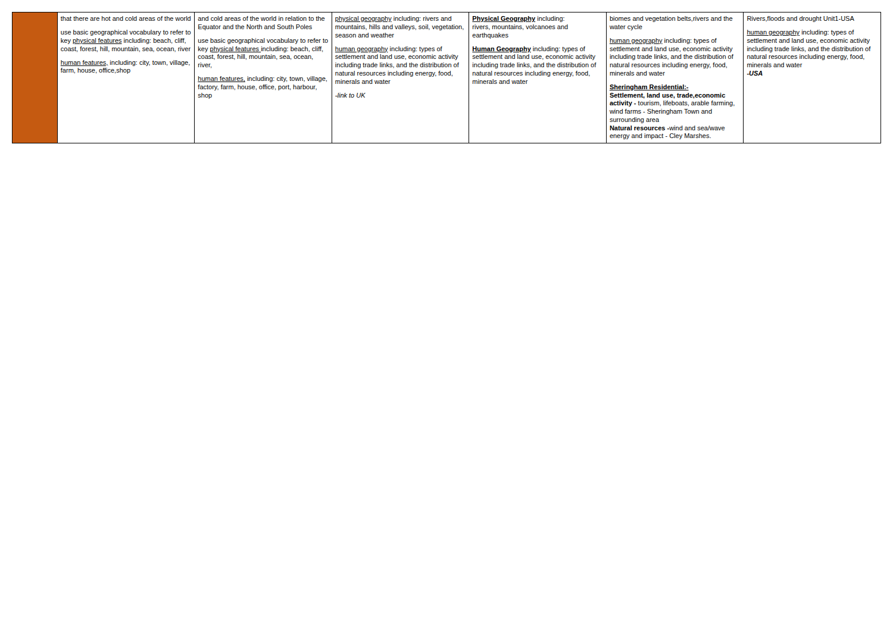| | that there are hot and cold areas of the world use basic geographical vocabulary to refer to key physical features including: beach, cliff, coast, forest, hill, mountain, sea, ocean, river human features, including: city, town, village, farm, house, office,shop | and cold areas of the world in relation to the Equator and the North and South Poles use basic geographical vocabulary to refer to key physical features including: beach, cliff, coast, forest, hill, mountain, sea, ocean, river, human features, including: city, town, village, factory, farm, house, office, port, harbour, shop | physical geography including: rivers and mountains, hills and valleys, soil, vegetation, season and weather human geography including: types of settlement and land use, economic activity including trade links, and the distribution of natural resources including energy, food, minerals and water -link to UK | Physical Geography including: rivers, mountains, volcanoes and earthquakes Human Geography including: types of settlement and land use, economic activity including trade links, and the distribution of natural resources including energy, food, minerals and water | biomes and vegetation belts,rivers and the water cycle human geography including: types of settlement and land use, economic activity including trade links, and the distribution of natural resources including energy, food, minerals and water Sheringham Residential:- Settlement, land use, trade,economic activity - tourism, lifeboats, arable farming, wind farms - Sheringham Town and surrounding area Natural resources - wind and sea/wave energy and impact - Cley Marshes. | Rivers,floods and drought Unit1-USA human geography including: types of settlement and land use, economic activity including trade links, and the distribution of natural resources including energy, food, minerals and water -USA |